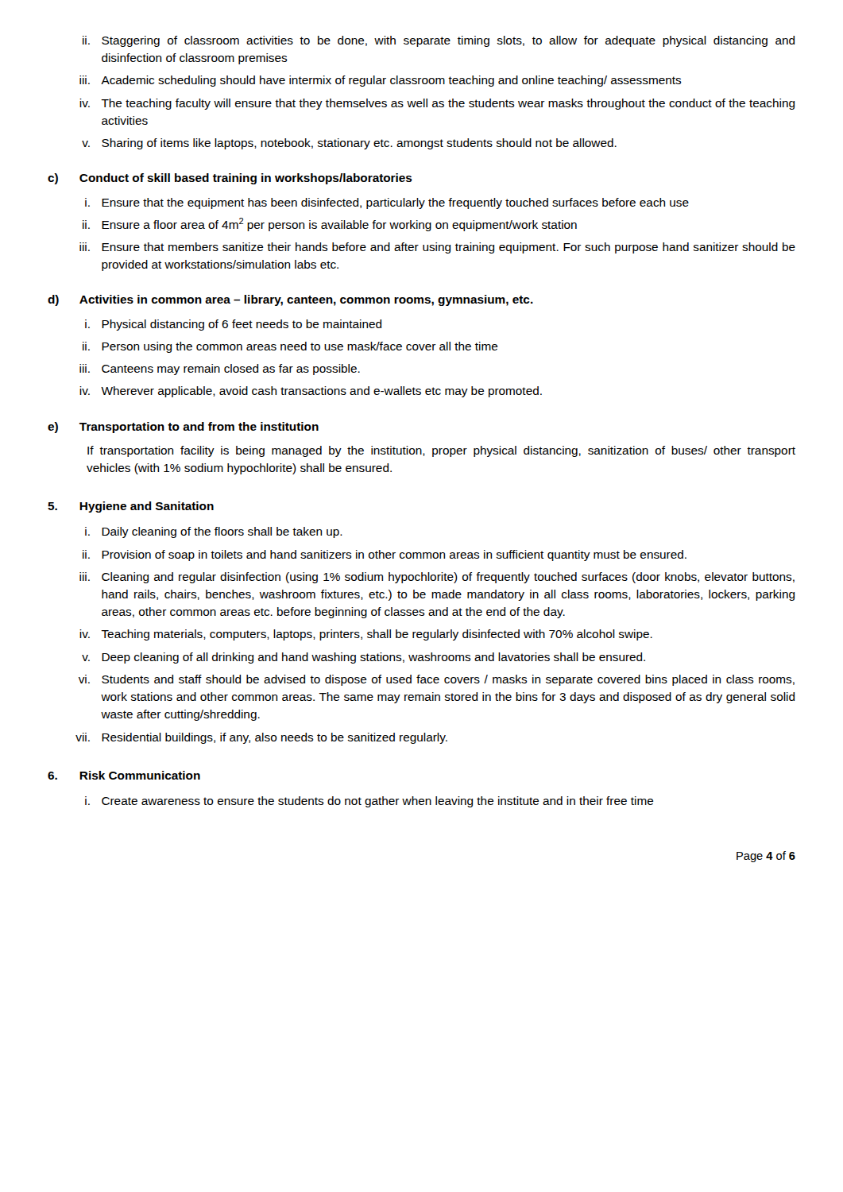Staggering of classroom activities to be done, with separate timing slots, to allow for adequate physical distancing and disinfection of classroom premises
Academic scheduling should have intermix of regular classroom teaching and online teaching/ assessments
The teaching faculty will ensure that they themselves as well as the students wear masks throughout the conduct of the teaching activities
Sharing of items like laptops, notebook, stationary etc. amongst students should not be allowed.
c) Conduct of skill based training in workshops/laboratories
Ensure that the equipment has been disinfected, particularly the frequently touched surfaces before each use
Ensure a floor area of 4m2 per person is available for working on equipment/work station
Ensure that members sanitize their hands before and after using training equipment. For such purpose hand sanitizer should be provided at workstations/simulation labs etc.
d) Activities in common area – library, canteen, common rooms, gymnasium, etc.
Physical distancing of 6 feet needs to be maintained
Person using the common areas need to use mask/face cover all the time
Canteens may remain closed as far as possible.
Wherever applicable, avoid cash transactions and e-wallets etc may be promoted.
e) Transportation to and from the institution
If transportation facility is being managed by the institution, proper physical distancing, sanitization of buses/ other transport vehicles (with 1% sodium hypochlorite) shall be ensured.
5. Hygiene and Sanitation
Daily cleaning of the floors shall be taken up.
Provision of soap in toilets and hand sanitizers in other common areas in sufficient quantity must be ensured.
Cleaning and regular disinfection (using 1% sodium hypochlorite) of frequently touched surfaces (door knobs, elevator buttons, hand rails, chairs, benches, washroom fixtures, etc.) to be made mandatory in all class rooms, laboratories, lockers, parking areas, other common areas etc. before beginning of classes and at the end of the day.
Teaching materials, computers, laptops, printers, shall be regularly disinfected with 70% alcohol swipe.
Deep cleaning of all drinking and hand washing stations, washrooms and lavatories shall be ensured.
Students and staff should be advised to dispose of used face covers / masks in separate covered bins placed in class rooms, work stations and other common areas. The same may remain stored in the bins for 3 days and disposed of as dry general solid waste after cutting/shredding.
Residential buildings, if any, also needs to be sanitized regularly.
6. Risk Communication
Create awareness to ensure the students do not gather when leaving the institute and in their free time
Page 4 of 6